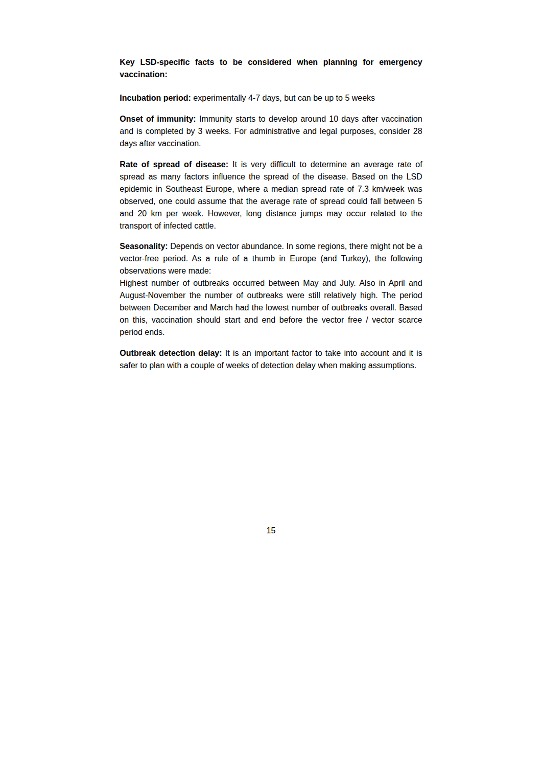Key LSD-specific facts to be considered when planning for emergency vaccination:
Incubation period: experimentally 4-7 days, but can be up to 5 weeks
Onset of immunity: Immunity starts to develop around 10 days after vaccination and is completed by 3 weeks. For administrative and legal purposes, consider 28 days after vaccination.
Rate of spread of disease: It is very difficult to determine an average rate of spread as many factors influence the spread of the disease. Based on the LSD epidemic in Southeast Europe, where a median spread rate of 7.3 km/week was observed, one could assume that the average rate of spread could fall between 5 and 20 km per week. However, long distance jumps may occur related to the transport of infected cattle.
Seasonality: Depends on vector abundance. In some regions, there might not be a vector-free period. As a rule of a thumb in Europe (and Turkey), the following observations were made:
Highest number of outbreaks occurred between May and July. Also in April and August-November the number of outbreaks were still relatively high. The period between December and March had the lowest number of outbreaks overall. Based on this, vaccination should start and end before the vector free / vector scarce period ends.
Outbreak detection delay: It is an important factor to take into account and it is safer to plan with a couple of weeks of detection delay when making assumptions.
15